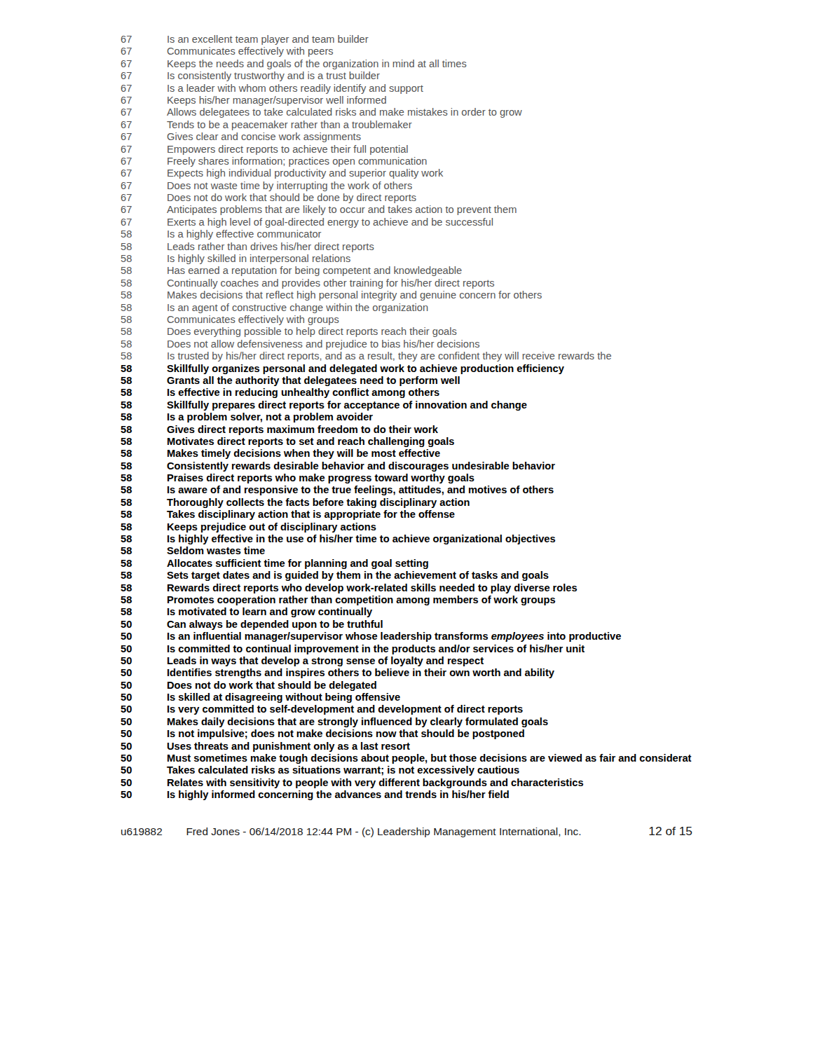| 67 | Is an excellent team player and team builder |
| 67 | Communicates effectively with peers |
| 67 | Keeps the needs and goals of the organization in mind at all times |
| 67 | Is consistently trustworthy and is a trust builder |
| 67 | Is a leader with whom others readily identify and support |
| 67 | Keeps his/her manager/supervisor well informed |
| 67 | Allows delegatees to take calculated risks and make mistakes in order to grow |
| 67 | Tends to be a peacemaker rather than a troublemaker |
| 67 | Gives clear and concise work assignments |
| 67 | Empowers direct reports to achieve their full potential |
| 67 | Freely shares information; practices open communication |
| 67 | Expects high individual productivity and superior quality work |
| 67 | Does not waste time by interrupting the work of others |
| 67 | Does not do work that should be done by direct reports |
| 67 | Anticipates problems that are likely to occur and takes action to prevent them |
| 67 | Exerts a high level of goal-directed energy to achieve and be successful |
| 58 | Is a highly effective communicator |
| 58 | Leads rather than drives his/her direct reports |
| 58 | Is highly skilled in interpersonal relations |
| 58 | Has earned a reputation for being competent and knowledgeable |
| 58 | Continually coaches and provides other training for his/her direct reports |
| 58 | Makes decisions that reflect high personal integrity and genuine concern for others |
| 58 | Is an agent of constructive change within the organization |
| 58 | Communicates effectively with groups |
| 58 | Does everything possible to help direct reports reach their goals |
| 58 | Does not allow defensiveness and prejudice to bias his/her decisions |
| 58 | Is trusted by his/her direct reports, and as a result, they are confident they will receive rewards the |
| 58 | Skillfully organizes personal and delegated work to achieve production efficiency |
| 58 | Grants all the authority that delegatees need to perform well |
| 58 | Is effective in reducing unhealthy conflict among others |
| 58 | Skillfully prepares direct reports for acceptance of innovation and change |
| 58 | Is a problem solver, not a problem avoider |
| 58 | Gives direct reports maximum freedom to do their work |
| 58 | Motivates direct reports to set and reach challenging goals |
| 58 | Makes timely decisions when they will be most effective |
| 58 | Consistently rewards desirable behavior and discourages undesirable behavior |
| 58 | Praises direct reports who make progress toward worthy goals |
| 58 | Is aware of and responsive to the true feelings, attitudes, and motives of others |
| 58 | Thoroughly collects the facts before taking disciplinary action |
| 58 | Takes disciplinary action that is appropriate for the offense |
| 58 | Keeps prejudice out of disciplinary actions |
| 58 | Is highly effective in the use of his/her time to achieve organizational objectives |
| 58 | Seldom wastes time |
| 58 | Allocates sufficient time for planning and goal setting |
| 58 | Sets target dates and is guided by them in the achievement of tasks and goals |
| 58 | Rewards direct reports who develop work-related skills needed to play diverse roles |
| 58 | Promotes cooperation rather than competition among members of work groups |
| 58 | Is motivated to learn and grow continually |
| 50 | Can always be depended upon to be truthful |
| 50 | Is an influential manager/supervisor whose leadership transforms employees into productive |
| 50 | Is committed to continual improvement in the products and/or services of his/her unit |
| 50 | Leads in ways that develop a strong sense of loyalty and respect |
| 50 | Identifies strengths and inspires others to believe in their own worth and ability |
| 50 | Does not do work that should be delegated |
| 50 | Is skilled at disagreeing without being offensive |
| 50 | Is very committed to self-development and development of direct reports |
| 50 | Makes daily decisions that are strongly influenced by clearly formulated goals |
| 50 | Is not impulsive; does not make decisions now that should be postponed |
| 50 | Uses threats and punishment only as a last resort |
| 50 | Must sometimes make tough decisions about people, but those decisions are viewed as fair and considerat |
| 50 | Takes calculated risks as situations warrant; is not excessively cautious |
| 50 | Relates with sensitivity to people with very different backgrounds and characteristics |
| 50 | Is highly informed concerning the advances and trends in his/her field |
u619882 Fred Jones - 06/14/2018 12:44 PM - (c) Leadership Management International, Inc.
12 of 15